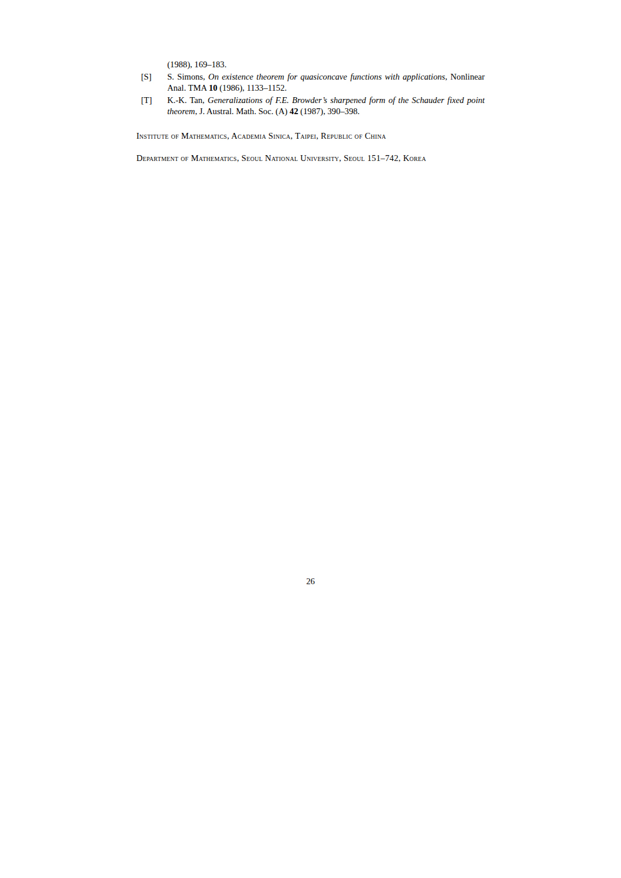(1988), 169–183.
[S] S. Simons, On existence theorem for quasiconcave functions with applications, Nonlinear Anal. TMA 10 (1986), 1133–1152.
[T] K.-K. Tan, Generalizations of F.E. Browder’s sharpened form of the Schauder fixed point theorem, J. Austral. Math. Soc. (A) 42 (1987), 390–398.
Institute of Mathematics, Academia Sinica, Taipei, Republic of China
Department of Mathematics, Seoul National University, Seoul 151–742, Korea
26